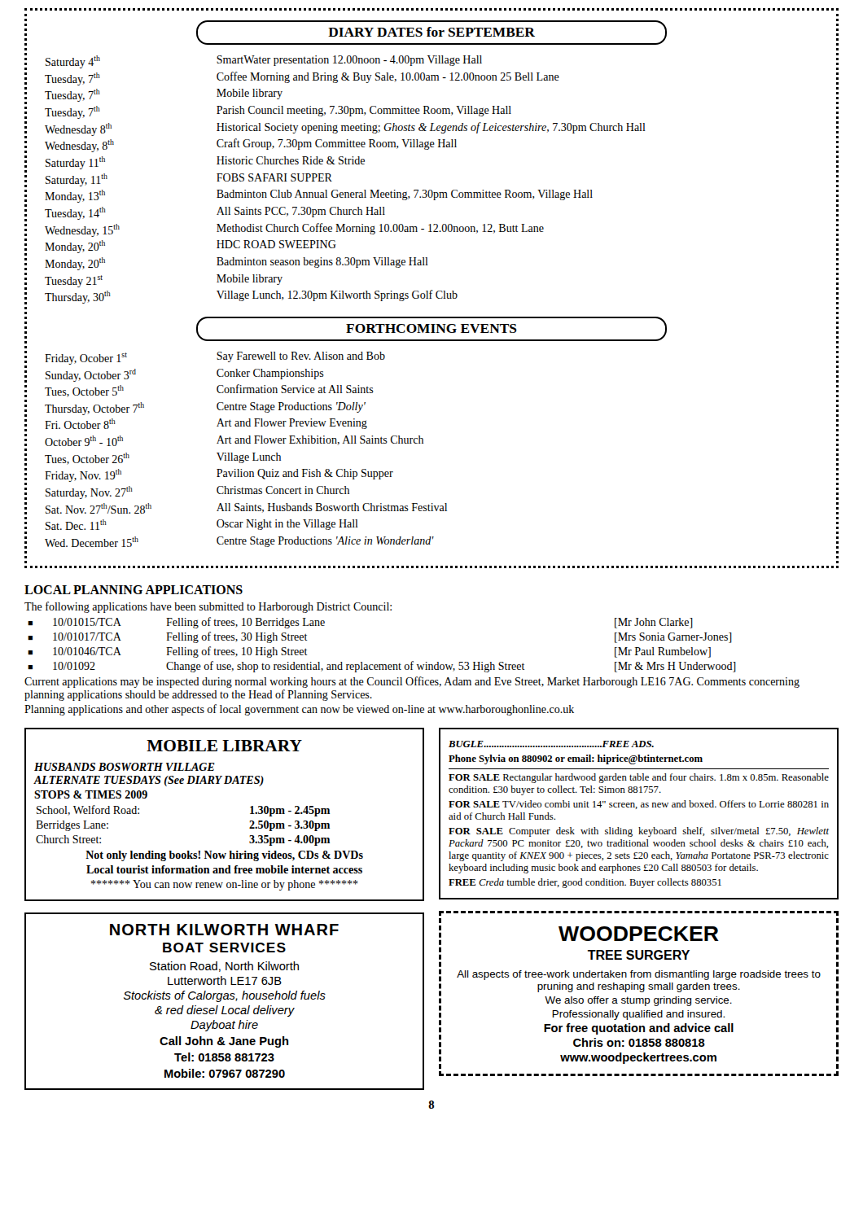DIARY DATES for SEPTEMBER
| Saturday 4 th | SmartWater presentation 12.00noon - 4.00pm Village Hall |
| Tuesday, 7 th | Coffee Morning and Bring & Buy Sale, 10.00am - 12.00noon 25 Bell Lane |
| Tuesday, 7 th | Mobile library |
| Tuesday, 7 th | Parish Council meeting, 7.30pm, Committee Room, Village Hall |
| Wednesday 8 th | Historical Society opening meeting; Ghosts & Legends of Leicestershire , 7.30pm Church Hall |
| Wednesday, 8 th | Craft Group, 7.30pm Committee Room, Village Hall |
| Saturday 11 th | Historic Churches Ride & Stride |
| Saturday, 11 th | FOBS SAFARI SUPPER |
| Monday, 13 th | Badminton Club Annual General Meeting, 7.30pm Committee Room, Village Hall |
| Tuesday, 14 th | All Saints PCC, 7.30pm Church Hall |
| Wednesday, 15 th | Methodist Church Coffee Morning 10.00am - 12.00noon, 12, Butt Lane |
| Monday, 20 th | HDC ROAD SWEEPING |
| Monday, 20 th | Badminton season begins 8.30pm Village Hall |
| Tuesday 21 st | Mobile library |
| Thursday, 30 th | Village Lunch, 12.30pm Kilworth Springs Golf Club |
FORTHCOMING EVENTS
| Friday, Ocober 1 st | Say Farewell to Rev. Alison and Bob |
| Sunday, October 3 rd | Conker Championships |
| Tues, October 5 th | Confirmation Service at All Saints |
| Thursday, October 7 th | Centre Stage Productions 'Dolly' |
| Fri. October 8 th | Art and Flower Preview Evening |
| October 9 th - 10 th | Art and Flower Exhibition, All Saints Church |
| Tues, October 26 th | Village Lunch |
| Friday, Nov. 19 th | Pavilion Quiz and Fish & Chip Supper |
| Saturday, Nov. 27 th | Christmas Concert in Church |
| Sat. Nov. 27 th /Sun. 28 th | All Saints, Husbands Bosworth Christmas Festival |
| Sat. Dec. 11 th | Oscar Night in the Village Hall |
| Wed. December 15 th | Centre Stage Productions 'Alice in Wonderland' |
LOCAL PLANNING APPLICATIONS
The following applications have been submitted to Harborough District Council:
| ■ | 10/01015/TCA | Felling of trees, 10 Berridges Lane | [Mr John Clarke] |
| ■ | 10/01017/TCA | Felling of trees, 30 High Street | [Mrs Sonia Garner-Jones] |
| ■ | 10/01046/TCA | Felling of trees, 10 High Street | [Mr Paul Rumbelow] |
| ■ | 10/01092 | Change of use, shop to residential, and replacement of window, 53 High Street | [Mr & Mrs H Underwood] |
Current applications may be inspected during normal working hours at the Council Offices, Adam and Eve Street, Market Harborough LE16 7AG. Comments concerning planning applications should be addressed to the Head of Planning Services.
Planning applications and other aspects of local government can now be viewed on-line at www.harboroughonline.co.uk
MOBILE LIBRARY
HUSBANDS BOSWORTH VILLAGE
ALTERNATE TUESDAYS (See DIARY DATES)
STOPS & TIMES 2009
| School, Welford Road: | 1.30pm - 2.45pm |
| Berridges Lane: | 2.50pm - 3.30pm |
| Church Street: | 3.35pm - 4.00pm |
Not only lending books! Now hiring videos, CDs & DVDs
Local tourist information and free mobile internet access
******* You can now renew on-line or by phone *******
NORTH KILWORTH WHARF
BOAT SERVICES
Station Road, North Kilworth
Lutterworth LE17 6JB
Stockists of Calorgas, household fuels
& red diesel Local delivery
Dayboat hire
Call John & Jane Pugh
Tel: 01858 881723
Mobile: 07967 087290
BUGLE.............................................. FREE ADS.
Phone Sylvia on 880902 or email: hiprice@btinternet.com
FOR SALE Rectangular hardwood garden table and four chairs. 1.8m x 0.85m. Reasonable condition. £30 buyer to collect. Tel: Simon 881757.
FOR SALE TV/video combi unit 14" screen, as new and boxed. Offers to Lorrie 880281 in aid of Church Hall Funds.
FOR SALE Computer desk with sliding keyboard shelf, silver/metal £7.50, Hewlett Packard 7500 PC monitor £20, two traditional wooden school desks & chairs £10 each, large quantity of KNEX 900 + pieces, 2 sets £20 each, Yamaha Portatone PSR-73 electronic keyboard including music book and earphones £20 Call 880503 for details.
FREE Creda tumble drier, good condition. Buyer collects 880351
WOODPECKER
TREE SURGERY
All aspects of tree-work undertaken from dismantling large roadside trees to pruning and reshaping small garden trees.
We also offer a stump grinding service.
Professionally qualified and insured.
For free quotation and advice call
Chris on: 01858 880818
www.woodpeckertrees.com
8